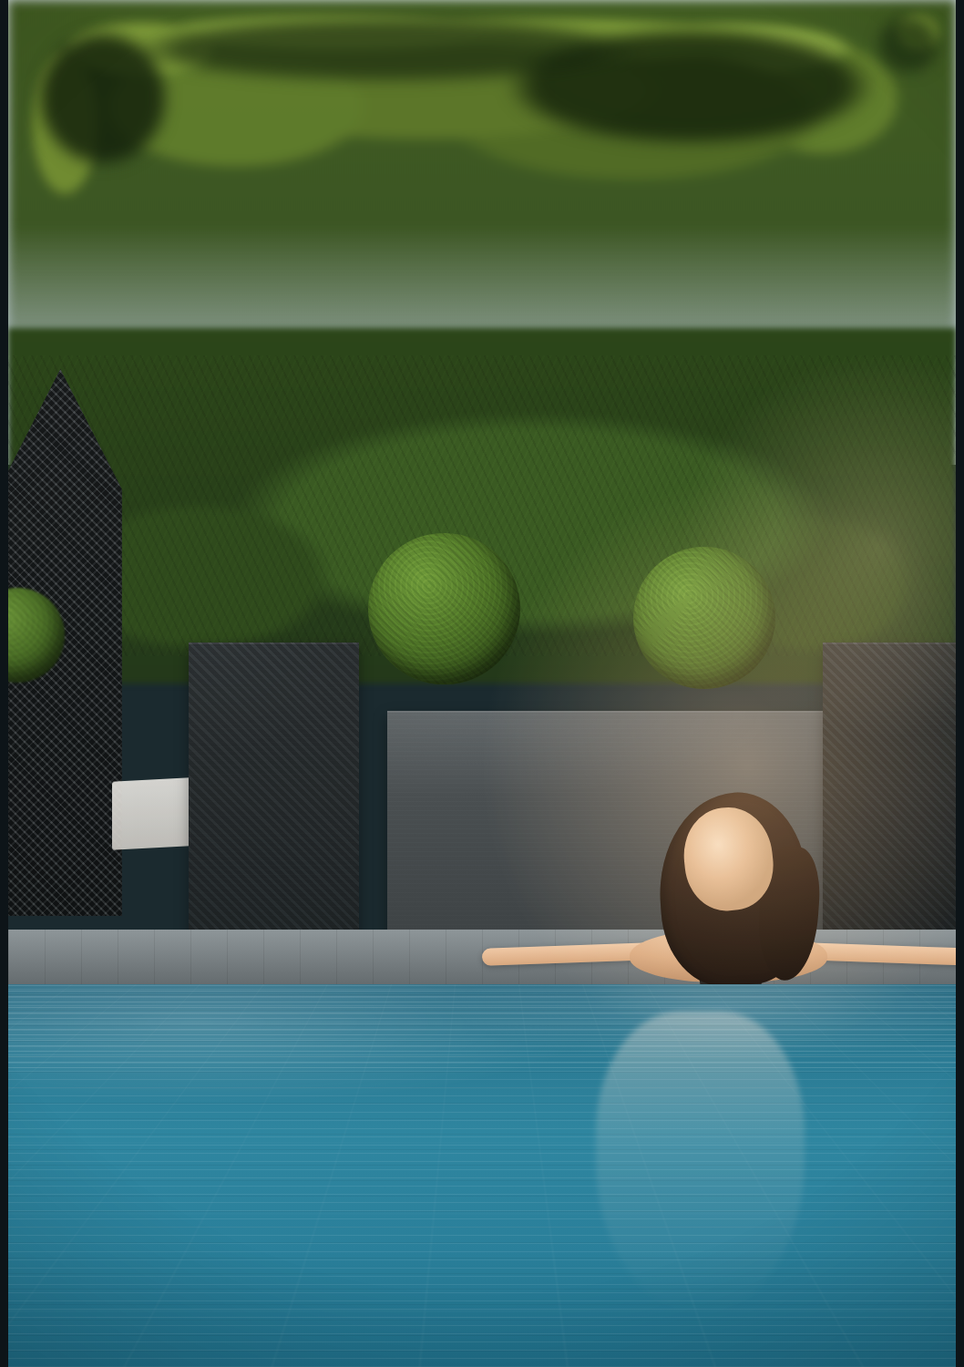Woman relaxing in an outdoor pool surrounded by topiary and hedges at golden hour.